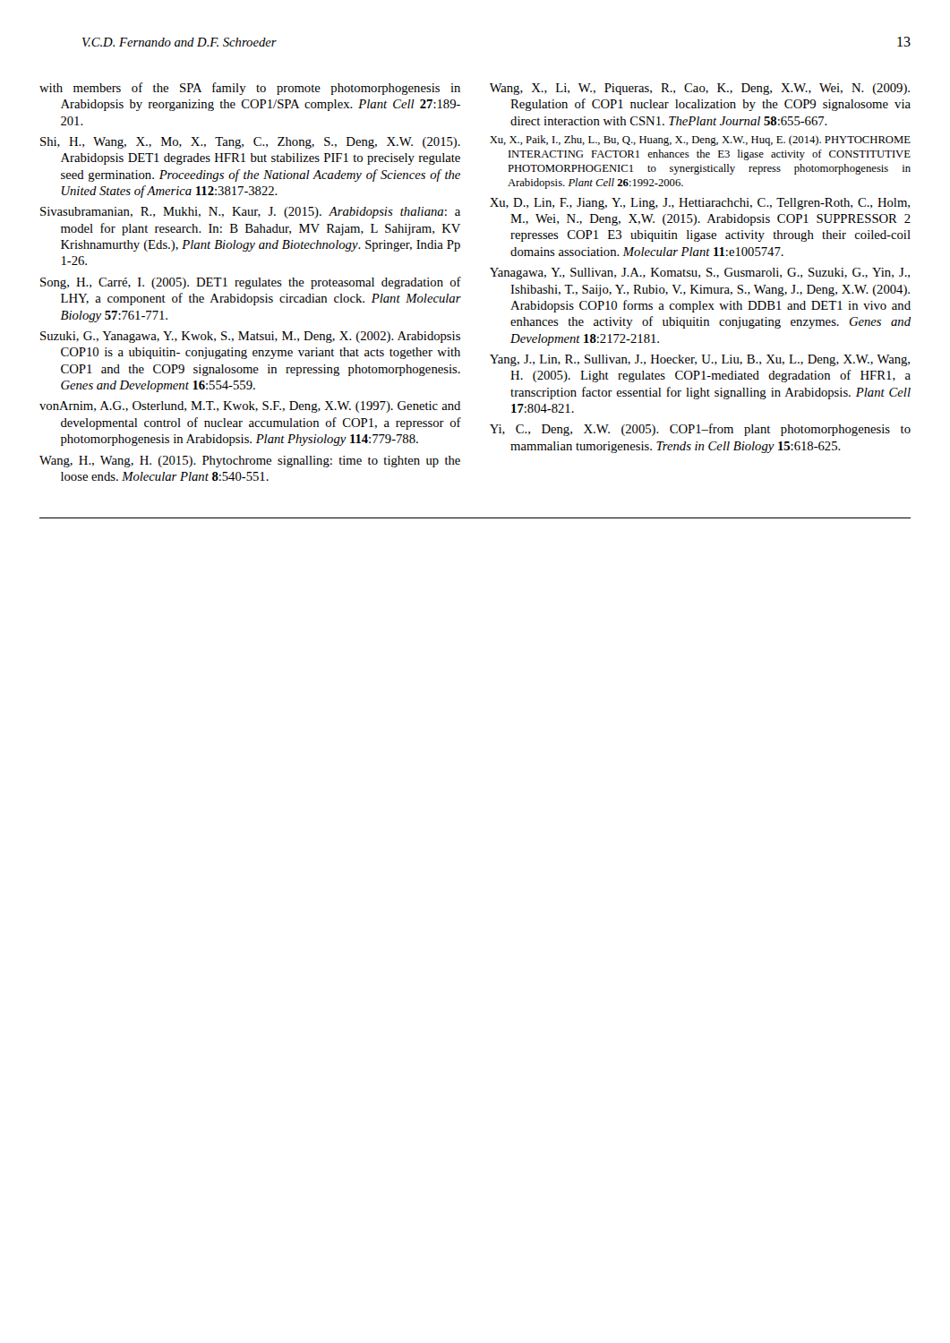V.C.D. Fernando and D.F. Schroeder 13
with members of the SPA family to promote photomorphogenesis in Arabidopsis by reorganizing the COP1/SPA complex. Plant Cell 27:189-201.
Shi, H., Wang, X., Mo, X., Tang, C., Zhong, S., Deng, X.W. (2015). Arabidopsis DET1 degrades HFR1 but stabilizes PIF1 to precisely regulate seed germination. Proceedings of the National Academy of Sciences of the United States of America 112:3817-3822.
Sivasubramanian, R., Mukhi, N., Kaur, J. (2015). Arabidopsis thaliana: a model for plant research. In: B Bahadur, MV Rajam, L Sahijram, KV Krishnamurthy (Eds.), Plant Biology and Biotechnology. Springer, India Pp 1-26.
Song, H., Carré, I. (2005). DET1 regulates the proteasomal degradation of LHY, a component of the Arabidopsis circadian clock. Plant Molecular Biology 57:761-771.
Suzuki, G., Yanagawa, Y., Kwok, S., Matsui, M., Deng, X. (2002). Arabidopsis COP10 is a ubiquitin- conjugating enzyme variant that acts together with COP1 and the COP9 signalosome in repressing photomorphogenesis. Genes and Development 16:554-559.
vonArnim, A.G., Osterlund, M.T., Kwok, S.F., Deng, X.W. (1997). Genetic and developmental control of nuclear accumulation of COP1, a repressor of photomorphogenesis in Arabidopsis. Plant Physiology 114:779-788.
Wang, H., Wang, H. (2015). Phytochrome signalling: time to tighten up the loose ends. Molecular Plant 8:540-551.
Wang, X., Li, W., Piqueras, R., Cao, K., Deng, X.W., Wei, N. (2009). Regulation of COP1 nuclear localization by the COP9 signalosome via direct interaction with CSN1. ThePlant Journal 58:655-667.
Xu, X., Paik, I., Zhu, L., Bu, Q., Huang, X., Deng, X.W., Huq, E. (2014). PHYTOCHROME INTERACTING FACTOR1 enhances the E3 ligase activity of CONSTITUTIVE PHOTOMORPHOGENIC1 to synergistically repress photomorphogenesis in Arabidopsis. Plant Cell 26:1992-2006.
Xu, D., Lin, F., Jiang, Y., Ling, J., Hettiarachchi, C., Tellgren-Roth, C., Holm, M., Wei, N., Deng, X,W. (2015). Arabidopsis COP1 SUPPRESSOR 2 represses COP1 E3 ubiquitin ligase activity through their coiled-coil domains association. Molecular Plant 11:e1005747.
Yanagawa, Y., Sullivan, J.A., Komatsu, S., Gusmaroli, G., Suzuki, G., Yin, J., Ishibashi, T., Saijo, Y., Rubio, V., Kimura, S., Wang, J., Deng, X.W. (2004). Arabidopsis COP10 forms a complex with DDB1 and DET1 in vivo and enhances the activity of ubiquitin conjugating enzymes. Genes and Development 18:2172-2181.
Yang, J., Lin, R., Sullivan, J., Hoecker, U., Liu, B., Xu, L., Deng, X.W., Wang, H. (2005). Light regulates COP1-mediated degradation of HFR1, a transcription factor essential for light signalling in Arabidopsis. Plant Cell 17:804-821.
Yi, C., Deng, X.W. (2005). COP1–from plant photomorphogenesis to mammalian tumorigenesis. Trends in Cell Biology 15:618-625.